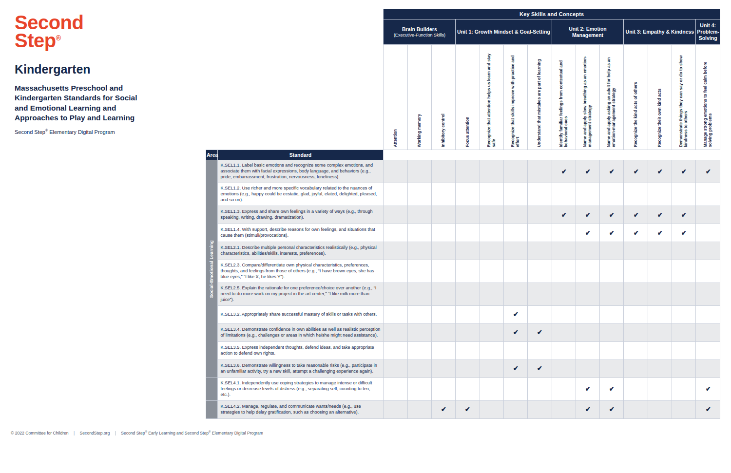Second
Step®
Kindergarten
Massachusetts Preschool and
Kindergarten Standards for Social
and Emotional Learning and
Approaches to Play and Learning
Second Step® Elementary Digital Program
| | Key Skills and Concepts |
| --- | --- |
| | Brain Builders (Executive-Function Skills) | Unit 1: Growth Mindset & Goal-Setting | Unit 2: Emotion Management | Unit 3: Empathy & Kindness | Unit 4: Problem-Solving |
| | Attention | Working memory | Inhibitory control | Focus attention | Recognize that attention helps us learn and stay safe | Recognize that skills improve with practice and effort | Understand that mistakes are part of learning | Identify familiar feelings from contextual and behavioral cues | Name and apply slow breathing as an emotion-management strategy | Name and apply asking an adult for help as an emotion-management strategy | Recognize the kind acts of others | Recognize their own kind acts | Demonstrate things they can say or do to show kindness to others | Manage strong emotions to feel calm before solving problems |
| Area | Standard | | | | | | | | | | | | | | |
| Social-Emotional Learning | K.SEL1.1. Label basic emotions and recognize some complex emotions, and associate them with facial expressions, body language, and behaviors (e.g., pride, embarrassment, frustration, nervousness, loneliness). | | | | | | | | ✔ | ✔ | ✔ | ✔ | ✔ | ✔ | ✔ |
| K.SEL1.2. Use richer and more specific vocabulary related to the nuances of emotions (e.g., happy could be ecstatic, glad, joyful, elated, delighted, pleased, and so on). | | | | | | | | | | | | | | |
| K.SEL1.3. Express and share own feelings in a variety of ways (e.g., through speaking, writing, drawing, dramatization). | | | | | | | | ✔ | ✔ | ✔ | ✔ | ✔ | ✔ | |
| K.SEL1.4. With support, describe reasons for own feelings, and situations that cause them (stimuli/provocations). | | | | | | | | | ✔ | ✔ | ✔ | ✔ | ✔ | |
| K.SEL2.1. Describe multiple personal characteristics realistically (e.g., physical characteristics, abilities/skills, interests, preferences). | | | | | | | | | | | | | | |
| K.SEL2.3. Compare/differentiate own physical characteristics, preferences, thoughts, and feelings from those of others (e.g., “I have brown eyes, she has blue eyes,” “I like X, he likes Y”). | | | | | | | | | | | | | | |
| K.SEL2.5. Explain the rationale for one preference/choice over another (e.g., “I need to do more work on my project in the art center,” “I like milk more than juice”). | | | | | | | | | | | | | | |
| K.SEL3.2. Appropriately share successful mastery of skills or tasks with others. | | | | | | ✔ | | | | | | | | |
| K.SEL3.4. Demonstrate confidence in own abilities as well as realistic perception of limitations (e.g., challenges or areas in which he/she might need assistance). | | | | | | ✔ | ✔ | | | | | | | |
| K.SEL3.5. Express independent thoughts, defend ideas, and take appropriate action to defend own rights. | | | | | | | | | | | | | | |
| K.SEL3.6. Demonstrate willingness to take reasonable risks (e.g., participate in an unfamiliar activity, try a new skill, attempt a challenging experience again). | | | | | | ✔ | ✔ | | | | | | | |
| | K.SEL4.1. Independently use coping strategies to manage intense or difficult feelings or decrease levels of distress (e.g., separating self, counting to ten, etc.). | | | | | | | | | ✔ | ✔ | | | | ✔ |
| | K.SEL4.2. Manage, regulate, and communicate wants/needs (e.g., use strategies to help delay gratification, such as choosing an alternative). | | | ✔ | ✔ | | | | | ✔ | ✔ | | | | ✔ |
© 2022 Committee for Children | SecondStep.org | Second Step® Early Learning and Second Step® Elementary Digital Program